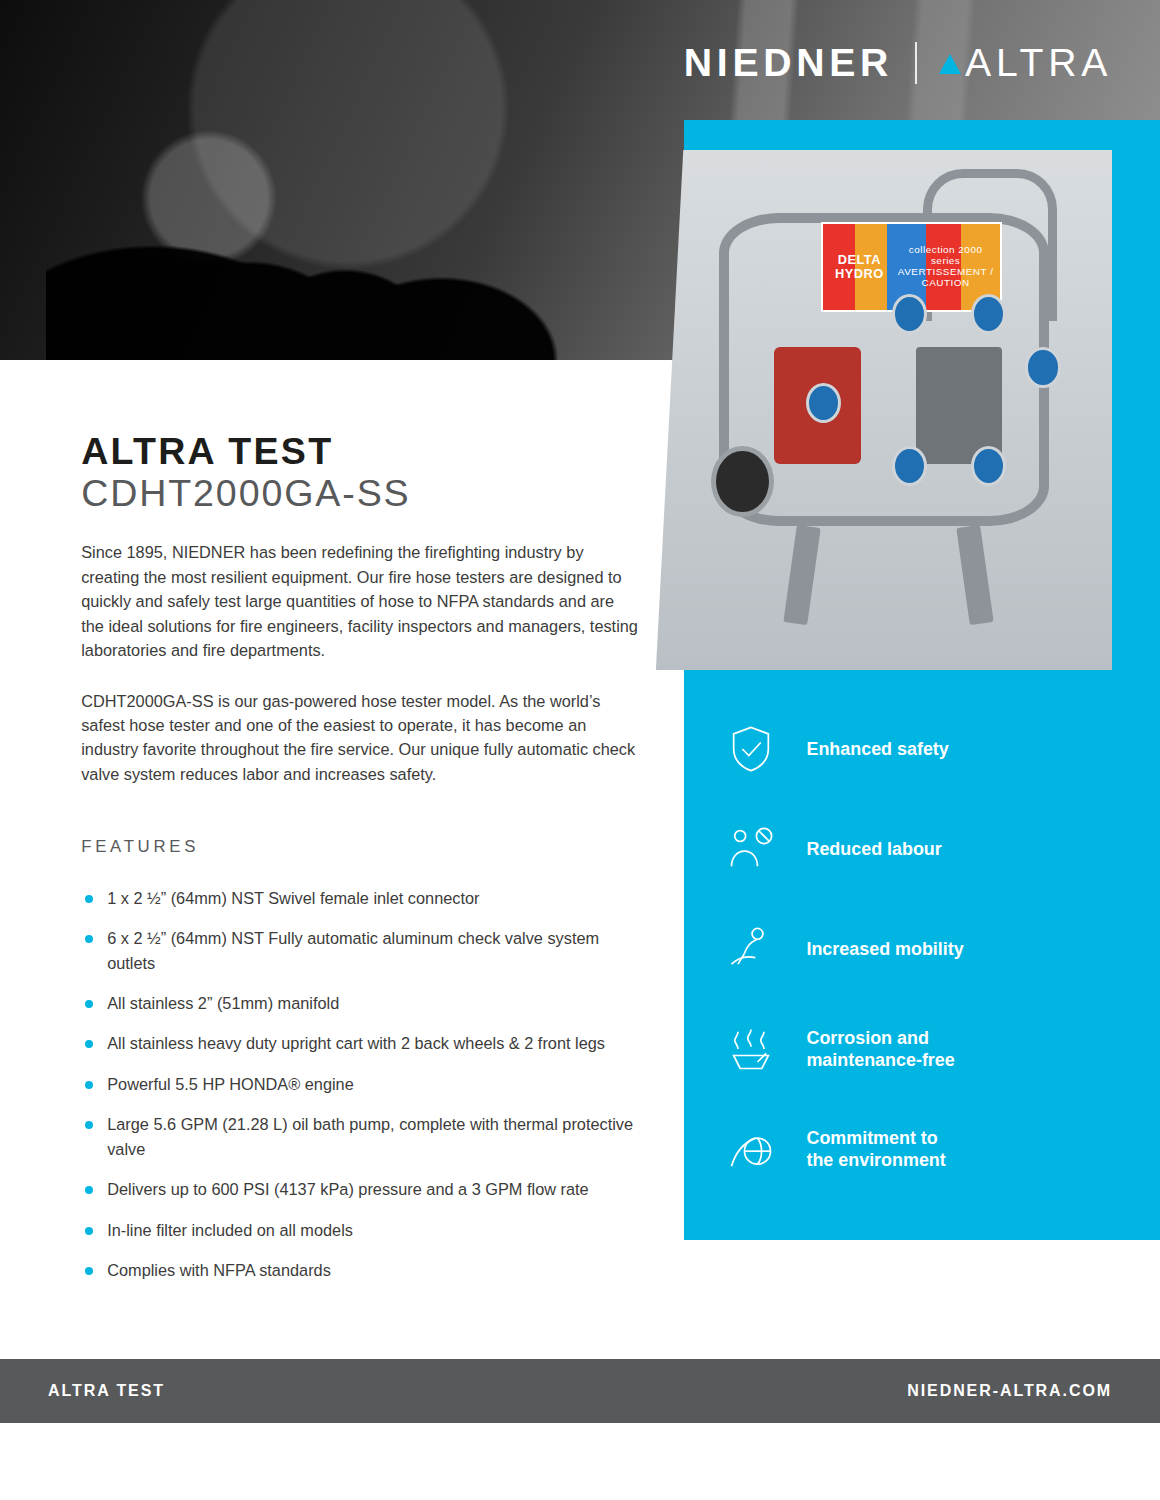NIEDNER ALTRA
DELTA HYDRO collection 2000 series
AVERTISSEMENT / CAUTION
Enhanced safety
Reduced labour
Increased mobility
Corrosion and
maintenance-free
Commitment to
the environment
ALTRA TESTCDHT2000GA-SS
Since 1895, NIEDNER has been redefining the firefighting industry by creating the most resilient equipment. Our fire hose testers are designed to quickly and safely test large quantities of hose to NFPA standards and are the ideal solutions for fire engineers, facility inspectors and managers, testing laboratories and fire departments.
CDHT2000GA-SS is our gas-powered hose tester model. As the world’s safest hose tester and one of the easiest to operate, it has become an industry favorite throughout the fire service. Our unique fully automatic check valve system reduces labor and increases safety.
Features
1 x 2 ½” (64mm) NST Swivel female inlet connector
6 x 2 ½” (64mm) NST Fully automatic aluminum check valve system outlets
All stainless 2” (51mm) manifold
All stainless heavy duty upright cart with 2 back wheels & 2 front legs
Powerful 5.5 HP HONDA® engine
Large 5.6 GPM (21.28 L) oil bath pump, complete with thermal protective valve
Delivers up to 600 PSI (4137 kPa) pressure and a 3 GPM flow rate
In-line filter included on all models
Complies with NFPA standards
ALTRA TEST
NIEDNER-ALTRA.COM